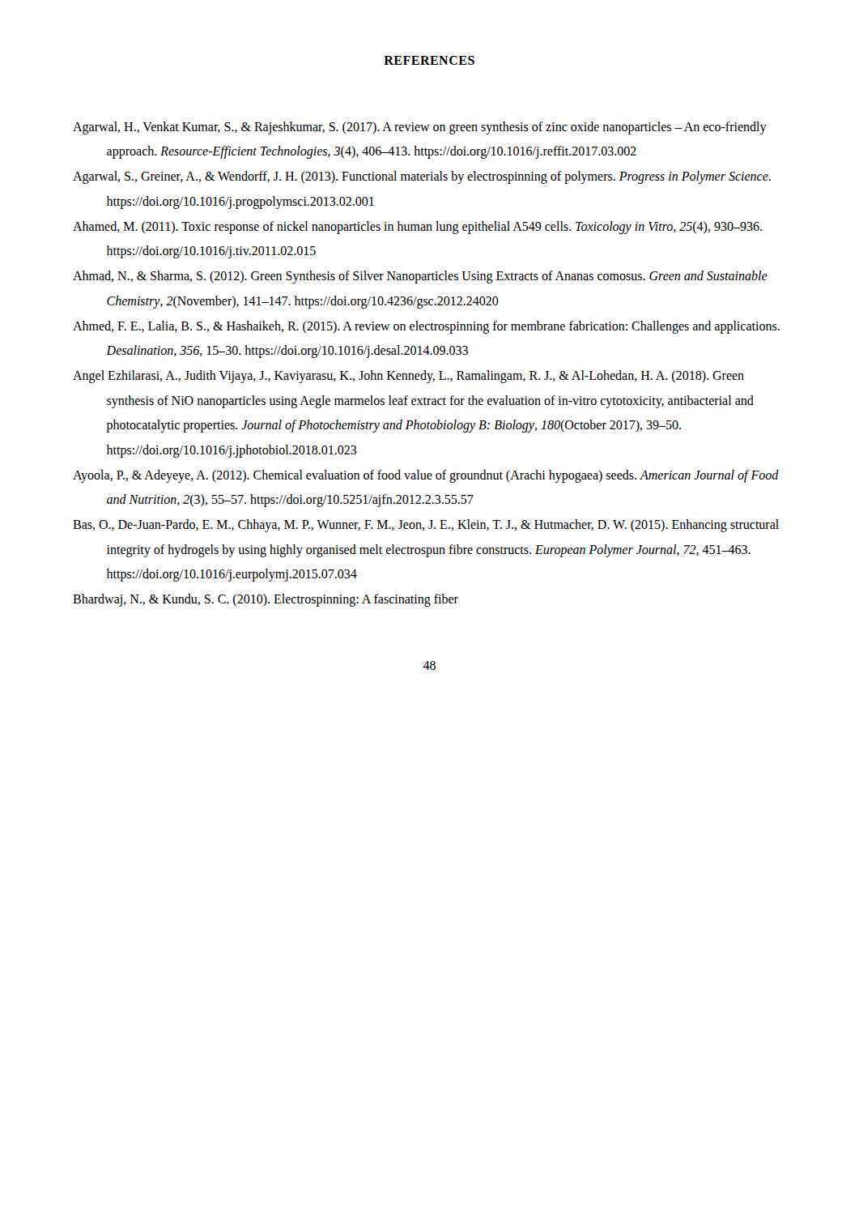REFERENCES
Agarwal, H., Venkat Kumar, S., & Rajeshkumar, S. (2017). A review on green synthesis of zinc oxide nanoparticles – An eco-friendly approach. Resource-Efficient Technologies, 3(4), 406–413. https://doi.org/10.1016/j.reffit.2017.03.002
Agarwal, S., Greiner, A., & Wendorff, J. H. (2013). Functional materials by electrospinning of polymers. Progress in Polymer Science. https://doi.org/10.1016/j.progpolymsci.2013.02.001
Ahamed, M. (2011). Toxic response of nickel nanoparticles in human lung epithelial A549 cells. Toxicology in Vitro, 25(4), 930–936. https://doi.org/10.1016/j.tiv.2011.02.015
Ahmad, N., & Sharma, S. (2012). Green Synthesis of Silver Nanoparticles Using Extracts of Ananas comosus. Green and Sustainable Chemistry, 2(November), 141–147. https://doi.org/10.4236/gsc.2012.24020
Ahmed, F. E., Lalia, B. S., & Hashaikeh, R. (2015). A review on electrospinning for membrane fabrication: Challenges and applications. Desalination, 356, 15–30. https://doi.org/10.1016/j.desal.2014.09.033
Angel Ezhilarasi, A., Judith Vijaya, J., Kaviyarasu, K., John Kennedy, L., Ramalingam, R. J., & Al-Lohedan, H. A. (2018). Green synthesis of NiO nanoparticles using Aegle marmelos leaf extract for the evaluation of in-vitro cytotoxicity, antibacterial and photocatalytic properties. Journal of Photochemistry and Photobiology B: Biology, 180(October 2017), 39–50. https://doi.org/10.1016/j.jphotobiol.2018.01.023
Ayoola, P., & Adeyeye, A. (2012). Chemical evaluation of food value of groundnut (Arachi hypogaea) seeds. American Journal of Food and Nutrition, 2(3), 55–57. https://doi.org/10.5251/ajfn.2012.2.3.55.57
Bas, O., De-Juan-Pardo, E. M., Chhaya, M. P., Wunner, F. M., Jeon, J. E., Klein, T. J., & Hutmacher, D. W. (2015). Enhancing structural integrity of hydrogels by using highly organised melt electrospun fibre constructs. European Polymer Journal, 72, 451–463. https://doi.org/10.1016/j.eurpolymj.2015.07.034
Bhardwaj, N., & Kundu, S. C. (2010). Electrospinning: A fascinating fiber
48